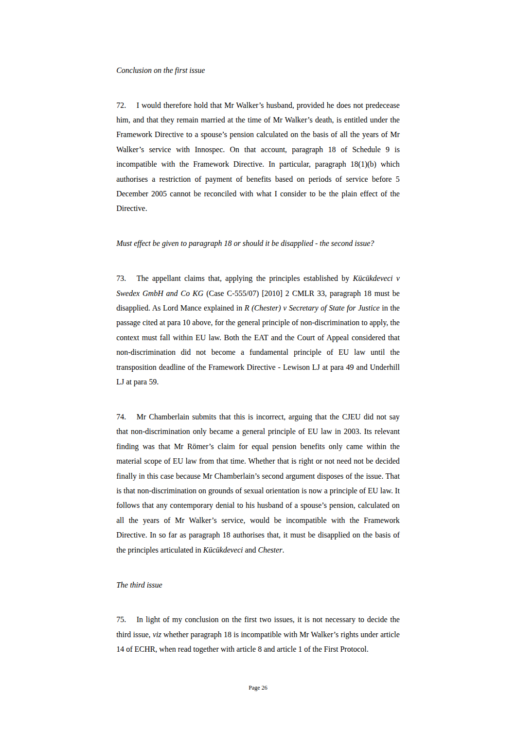Conclusion on the first issue
72. I would therefore hold that Mr Walker’s husband, provided he does not predecease him, and that they remain married at the time of Mr Walker’s death, is entitled under the Framework Directive to a spouse’s pension calculated on the basis of all the years of Mr Walker’s service with Innospec. On that account, paragraph 18 of Schedule 9 is incompatible with the Framework Directive. In particular, paragraph 18(1)(b) which authorises a restriction of payment of benefits based on periods of service before 5 December 2005 cannot be reconciled with what I consider to be the plain effect of the Directive.
Must effect be given to paragraph 18 or should it be disapplied - the second issue?
73. The appellant claims that, applying the principles established by Kücükdeveci v Swedex GmbH and Co KG (Case C-555/07) [2010] 2 CMLR 33, paragraph 18 must be disapplied. As Lord Mance explained in R (Chester) v Secretary of State for Justice in the passage cited at para 10 above, for the general principle of non-discrimination to apply, the context must fall within EU law. Both the EAT and the Court of Appeal considered that non-discrimination did not become a fundamental principle of EU law until the transposition deadline of the Framework Directive - Lewison LJ at para 49 and Underhill LJ at para 59.
74. Mr Chamberlain submits that this is incorrect, arguing that the CJEU did not say that non-discrimination only became a general principle of EU law in 2003. Its relevant finding was that Mr Römer’s claim for equal pension benefits only came within the material scope of EU law from that time. Whether that is right or not need not be decided finally in this case because Mr Chamberlain’s second argument disposes of the issue. That is that non-discrimination on grounds of sexual orientation is now a principle of EU law. It follows that any contemporary denial to his husband of a spouse’s pension, calculated on all the years of Mr Walker’s service, would be incompatible with the Framework Directive. In so far as paragraph 18 authorises that, it must be disapplied on the basis of the principles articulated in Kücükdeveci and Chester.
The third issue
75. In light of my conclusion on the first two issues, it is not necessary to decide the third issue, viz whether paragraph 18 is incompatible with Mr Walker’s rights under article 14 of ECHR, when read together with article 8 and article 1 of the First Protocol.
Page 26